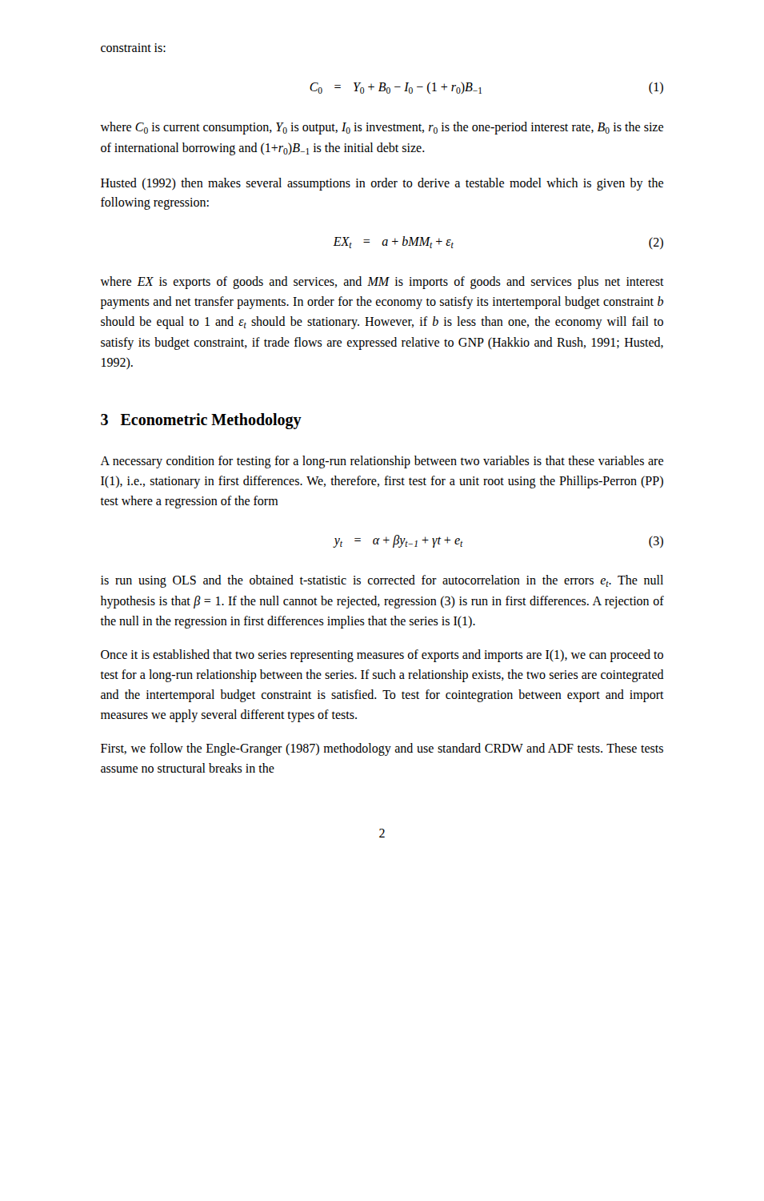constraint is:
C0=Y0 + B0 − I0 − (1 + r0)B−1
(1)
where C0 is current consumption, Y0 is output, I0 is investment, r0 is the one-period interest rate, B0 is the size of international borrowing and (1+r0)B−1 is the initial debt size.
Husted (1992) then makes several assumptions in order to derive a testable model which is given by the following regression:
EXt=a + bMMt + εt
(2)
where EX is exports of goods and services, and MM is imports of goods and services plus net interest payments and net transfer payments. In order for the economy to satisfy its intertemporal budget constraint b should be equal to 1 and εt should be stationary. However, if b is less than one, the economy will fail to satisfy its budget constraint, if trade flows are expressed relative to GNP (Hakkio and Rush, 1991; Husted, 1992).
3 Econometric Methodology
A necessary condition for testing for a long-run relationship between two variables is that these variables are I(1), i.e., stationary in first differences. We, therefore, first test for a unit root using the Phillips-Perron (PP) test where a regression of the form
yt=α + βyt−1 + γt + et
(3)
is run using OLS and the obtained t-statistic is corrected for autocorrelation in the errors et. The null hypothesis is that β = 1. If the null cannot be rejected, regression (3) is run in first differences. A rejection of the null in the regression in first differences implies that the series is I(1).
Once it is established that two series representing measures of exports and imports are I(1), we can proceed to test for a long-run relationship between the series. If such a relationship exists, the two series are cointegrated and the intertemporal budget constraint is satisfied. To test for cointegration between export and import measures we apply several different types of tests.
First, we follow the Engle-Granger (1987) methodology and use standard CRDW and ADF tests. These tests assume no structural breaks in the
2